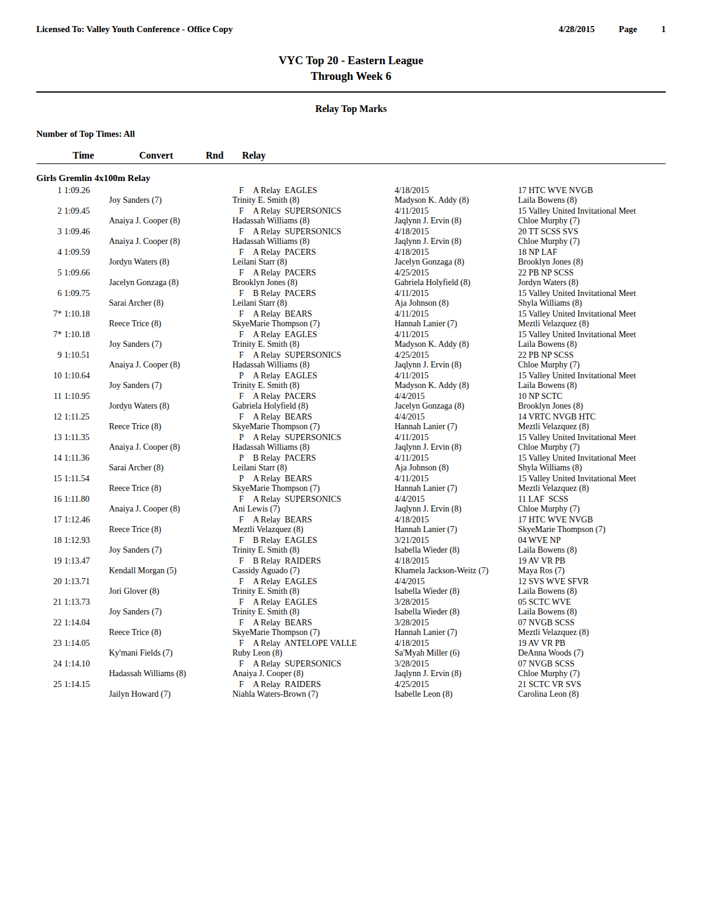Licensed To: Valley Youth Conference - Office Copy
4/28/2015 Page 1
VYC Top 20 - Eastern League
Through Week 6
Relay Top Marks
Number of Top Times: All
Time Convert Rnd Relay
Girls Gremlin 4x100m Relay
| 1 | 1:09.26 | | F | A Relay EAGLES | 4/18/2015 | 17 HTC WVE NVGB |
| | Joy Sanders (7) | Trinity E. Smith (8) | Madyson K. Addy (8) | Laila Bowens (8) |
| 2 | 1:09.45 | | F | A Relay SUPERSONICS | 4/11/2015 | 15 Valley United Invitational Meet |
| | Anaiya J. Cooper (8) | Hadassah Williams (8) | Jaqlynn J. Ervin (8) | Chloe Murphy (7) |
| 3 | 1:09.46 | | F | A Relay SUPERSONICS | 4/18/2015 | 20 TT SCSS SVS |
| | Anaiya J. Cooper (8) | Hadassah Williams (8) | Jaqlynn J. Ervin (8) | Chloe Murphy (7) |
| 4 | 1:09.59 | | F | A Relay PACERS | 4/18/2015 | 18 NP LAF |
| | Jordyn Waters (8) | Leilani Starr (8) | Jacelyn Gonzaga (8) | Brooklyn Jones (8) |
| 5 | 1:09.66 | | F | A Relay PACERS | 4/25/2015 | 22 PB NP SCSS |
| | Jacelyn Gonzaga (8) | Brooklyn Jones (8) | Gabriela Holyfield (8) | Jordyn Waters (8) |
| 6 | 1:09.75 | | F | B Relay PACERS | 4/11/2015 | 15 Valley United Invitational Meet |
| | Sarai Archer (8) | Leilani Starr (8) | Aja Johnson (8) | Shyla Williams (8) |
| 7* | 1:10.18 | | F | A Relay BEARS | 4/11/2015 | 15 Valley United Invitational Meet |
| | Reece Trice (8) | SkyeMarie Thompson (7) | Hannah Lanier (7) | Meztli Velazquez (8) |
| 7* | 1:10.18 | | F | A Relay EAGLES | 4/11/2015 | 15 Valley United Invitational Meet |
| | Joy Sanders (7) | Trinity E. Smith (8) | Madyson K. Addy (8) | Laila Bowens (8) |
| 9 | 1:10.51 | | F | A Relay SUPERSONICS | 4/25/2015 | 22 PB NP SCSS |
| | Anaiya J. Cooper (8) | Hadassah Williams (8) | Jaqlynn J. Ervin (8) | Chloe Murphy (7) |
| 10 | 1:10.64 | | P | A Relay EAGLES | 4/11/2015 | 15 Valley United Invitational Meet |
| | Joy Sanders (7) | Trinity E. Smith (8) | Madyson K. Addy (8) | Laila Bowens (8) |
| 11 | 1:10.95 | | F | A Relay PACERS | 4/4/2015 | 10 NP SCTC |
| | Jordyn Waters (8) | Gabriela Holyfield (8) | Jacelyn Gonzaga (8) | Brooklyn Jones (8) |
| 12 | 1:11.25 | | F | A Relay BEARS | 4/4/2015 | 14 VRTC NVGB HTC |
| | Reece Trice (8) | SkyeMarie Thompson (7) | Hannah Lanier (7) | Meztli Velazquez (8) |
| 13 | 1:11.35 | | P | A Relay SUPERSONICS | 4/11/2015 | 15 Valley United Invitational Meet |
| | Anaiya J. Cooper (8) | Hadassah Williams (8) | Jaqlynn J. Ervin (8) | Chloe Murphy (7) |
| 14 | 1:11.36 | | P | B Relay PACERS | 4/11/2015 | 15 Valley United Invitational Meet |
| | Sarai Archer (8) | Leilani Starr (8) | Aja Johnson (8) | Shyla Williams (8) |
| 15 | 1:11.54 | | P | A Relay BEARS | 4/11/2015 | 15 Valley United Invitational Meet |
| | Reece Trice (8) | SkyeMarie Thompson (7) | Hannah Lanier (7) | Meztli Velazquez (8) |
| 16 | 1:11.80 | | F | A Relay SUPERSONICS | 4/4/2015 | 11 LAF SCSS |
| | Anaiya J. Cooper (8) | Ani Lewis (7) | Jaqlynn J. Ervin (8) | Chloe Murphy (7) |
| 17 | 1:12.46 | | F | A Relay BEARS | 4/18/2015 | 17 HTC WVE NVGB |
| | Reece Trice (8) | Meztli Velazquez (8) | Hannah Lanier (7) | SkyeMarie Thompson (7) |
| 18 | 1:12.93 | | F | B Relay EAGLES | 3/21/2015 | 04 WVE NP |
| | Joy Sanders (7) | Trinity E. Smith (8) | Isabella Wieder (8) | Laila Bowens (8) |
| 19 | 1:13.47 | | F | B Relay RAIDERS | 4/18/2015 | 19 AV VR PB |
| | Kendall Morgan (5) | Cassidy Aguado (7) | Khamela Jackson-Weitz (7) | Maya Ros (7) |
| 20 | 1:13.71 | | F | A Relay EAGLES | 4/4/2015 | 12 SVS WVE SFVR |
| | Jori Glover (8) | Trinity E. Smith (8) | Isabella Wieder (8) | Laila Bowens (8) |
| 21 | 1:13.73 | | F | A Relay EAGLES | 3/28/2015 | 05 SCTC WVE |
| | Joy Sanders (7) | Trinity E. Smith (8) | Isabella Wieder (8) | Laila Bowens (8) |
| 22 | 1:14.04 | | F | A Relay BEARS | 3/28/2015 | 07 NVGB SCSS |
| | Reece Trice (8) | SkyeMarie Thompson (7) | Hannah Lanier (7) | Meztli Velazquez (8) |
| 23 | 1:14.05 | | F | A Relay ANTELOPE VALLE | 4/18/2015 | 19 AV VR PB |
| | Ky'mani Fields (7) | Ruby Leon (8) | Sa'Myah Miller (6) | DeAnna Woods (7) |
| 24 | 1:14.10 | | F | A Relay SUPERSONICS | 3/28/2015 | 07 NVGB SCSS |
| | Hadassah Williams (8) | Anaiya J. Cooper (8) | Jaqlynn J. Ervin (8) | Chloe Murphy (7) |
| 25 | 1:14.15 | | F | A Relay RAIDERS | 4/25/2015 | 21 SCTC VR SVS |
| | Jailyn Howard (7) | Niahla Waters-Brown (7) | Isabelle Leon (8) | Carolina Leon (8) |